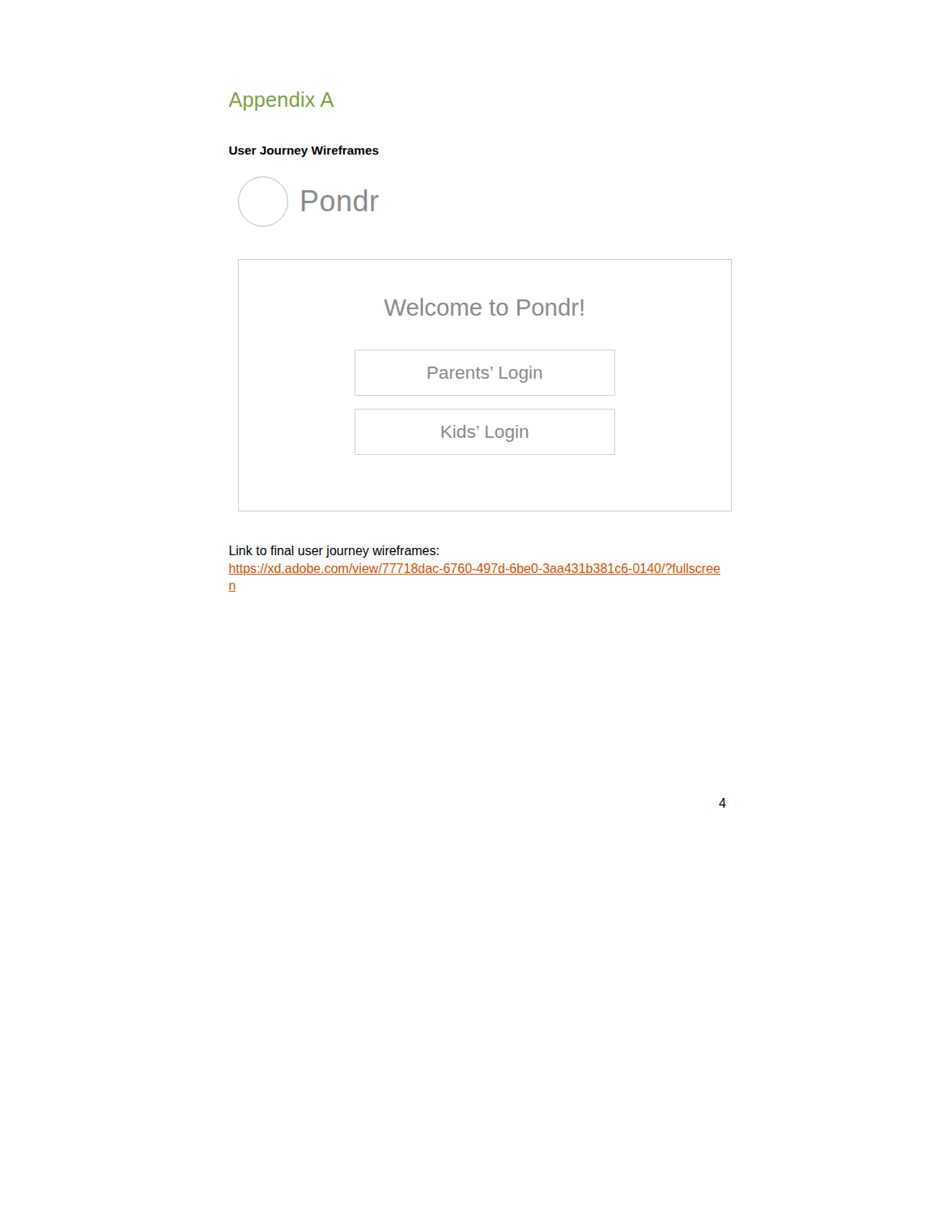Appendix A
User Journey Wireframes
Pondr
Welcome to Pondr!
Parents’ Login
Kids’ Login
Link to final user journey wireframes:
https://xd.adobe.com/view/77718dac-6760-497d-6be0-3aa431b381c6-0140/?fullscreen
4